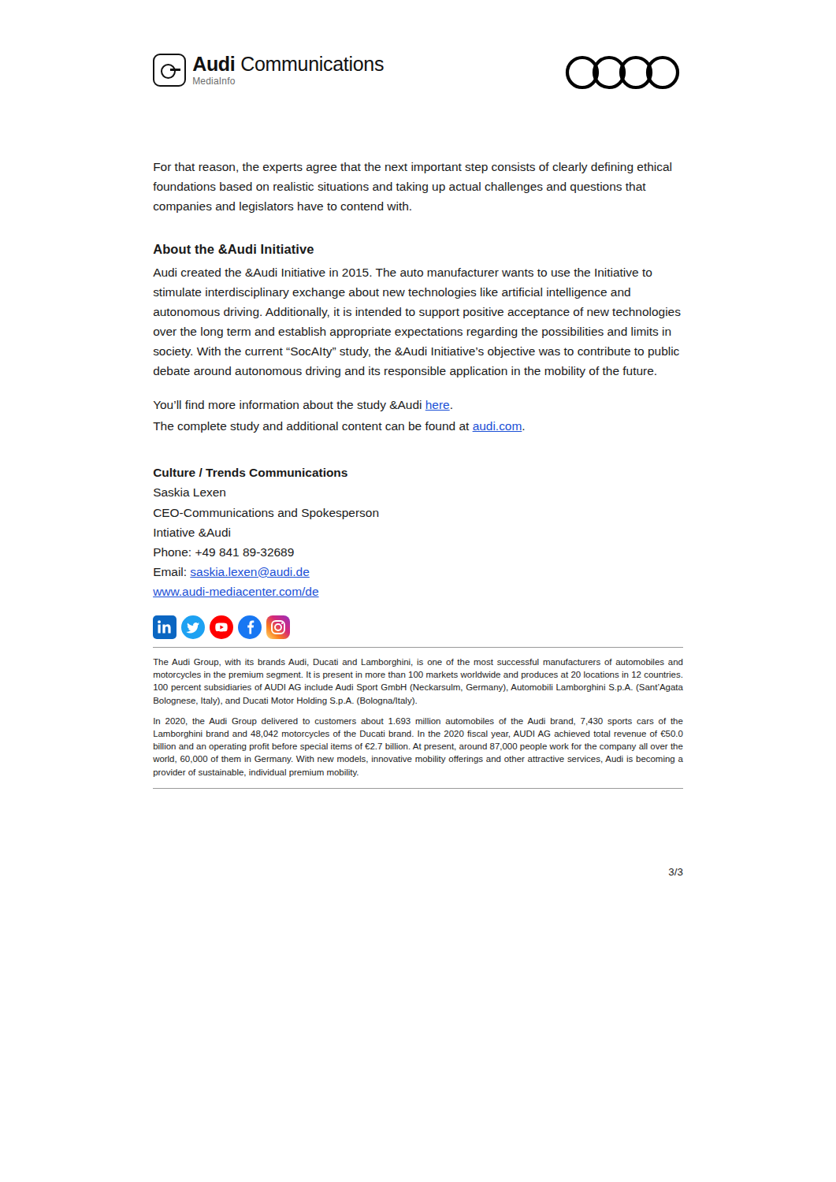Audi Communications
MediaInfo
For that reason, the experts agree that the next important step consists of clearly defining ethical foundations based on realistic situations and taking up actual challenges and questions that companies and legislators have to contend with.
About the &Audi Initiative
Audi created the &Audi Initiative in 2015. The auto manufacturer wants to use the Initiative to stimulate interdisciplinary exchange about new technologies like artificial intelligence and autonomous driving. Additionally, it is intended to support positive acceptance of new technologies over the long term and establish appropriate expectations regarding the possibilities and limits in society. With the current “SocAIty” study, the &Audi Initiative’s objective was to contribute to public debate around autonomous driving and its responsible application in the mobility of the future.
You’ll find more information about the study &Audi here.
The complete study and additional content can be found at audi.com.
Culture / Trends Communications
Saskia Lexen
CEO-Communications and Spokesperson
Intiative &Audi
Phone: +49 841 89-32689
Email: saskia.lexen@audi.de
www.audi-mediacenter.com/de
The Audi Group, with its brands Audi, Ducati and Lamborghini, is one of the most successful manufacturers of automobiles and motorcycles in the premium segment. It is present in more than 100 markets worldwide and produces at 20 locations in 12 countries. 100 percent subsidiaries of AUDI AG include Audi Sport GmbH (Neckarsulm, Germany), Automobili Lamborghini S.p.A. (Sant’Agata Bolognese, Italy), and Ducati Motor Holding S.p.A. (Bologna/Italy).
In 2020, the Audi Group delivered to customers about 1.693 million automobiles of the Audi brand, 7,430 sports cars of the Lamborghini brand and 48,042 motorcycles of the Ducati brand. In the 2020 fiscal year, AUDI AG achieved total revenue of €50.0 billion and an operating profit before special items of €2.7 billion. At present, around 87,000 people work for the company all over the world, 60,000 of them in Germany. With new models, innovative mobility offerings and other attractive services, Audi is becoming a provider of sustainable, individual premium mobility.
3/3